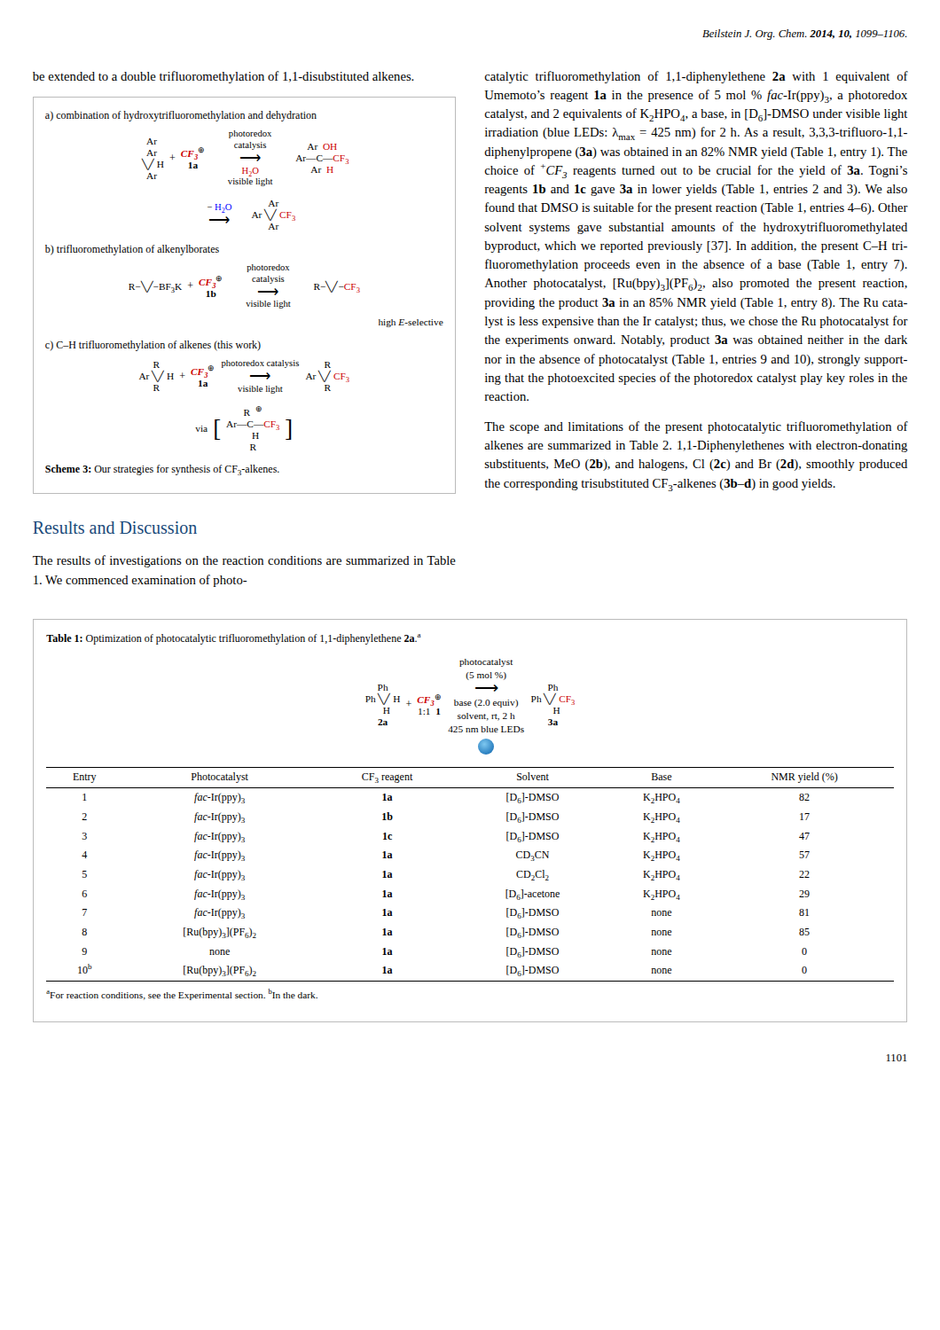Beilstein J. Org. Chem. 2014, 10, 1099–1106.
be extended to a double trifluoromethylation of 1,1-disubstituted alkenes.
a) combination of hydroxytrifluoromethylation and dehydration
ArAr ╲╱ HAr + CF3⊕
1a photoredox
catalysis ⟶ H2O
visible light Ar OH Ar—C—CF3 Ar H
− H2O ⟶ ArAr ╲╱ CF3 Ar
b) trifluoromethylation of alkenylborates
R−╲╱−BF3K + CF3⊕
1b photoredox
catalysis ⟶ visible light R−╲╱−CF3
high E-selective
c) C–H trifluoromethylation of alkenes (this work)
RAr ╲╱ H R + CF3⊕
1a photoredox catalysis ⟶ visible light RAr ╲╱ CF3 R
via [ R ⊕Ar—C—CF3 HR ]
Scheme 3: Our strategies for synthesis of CF3-alkenes.
Results and Discussion
The results of investigations on the reaction conditions are summarized in Table 1. We commenced examination of photo-
catalytic trifluoromethylation of 1,1-diphenylethene 2a with 1 equivalent of Umemoto’s reagent 1a in the presence of 5 mol % fac-Ir(ppy)3, a photoredox catalyst, and 2 equivalents of K2HPO4, a base, in [D6]-DMSO under visible light irradiation (blue LEDs: λmax = 425 nm) for 2 h. As a result, 3,3,3-trifluoro-1,1-diphenylpropene (3a) was obtained in an 82% NMR yield (Table 1, entry 1). The choice of +CF3 reagents turned out to be crucial for the yield of 3a. Togni’s reagents 1b and 1c gave 3a in lower yields (Table 1, entries 2 and 3). We also found that DMSO is suitable for the present reaction (Table 1, entries 4–6). Other solvent systems gave substantial amounts of the hydroxytrifluoromethylated byproduct, which we reported previously [37]. In addition, the present C–H trifluoromethylation proceeds even in the absence of a base (Table 1, entry 7). Another photocatalyst, [Ru(bpy)3](PF6)2, also promoted the present reaction, providing the product 3a in an 85% NMR yield (Table 1, entry 8). The Ru catalyst is less expensive than the Ir catalyst; thus, we chose the Ru photocatalyst for the experiments onward. Notably, product 3a was obtained neither in the dark nor in the absence of photocatalyst (Table 1, entries 9 and 10), strongly supporting that the photoexcited species of the photoredox catalyst play key roles in the reaction.
The scope and limitations of the present photocatalytic trifluoromethylation of alkenes are summarized in Table 2. 1,1-Diphenylethenes with electron-donating substituents, MeO (2b), and halogens, Cl (2c) and Br (2d), smoothly produced the corresponding trisubstituted CF3-alkenes (3b–d) in good yields.
Table 1: Optimization of photocatalytic trifluoromethylation of 1,1-diphenylethene 2a.a
PhPh ╲╱ H H 2a + CF3⊕1:1 1 photocatalyst
(5 mol %)
⟶
base (2.0 equiv)
solvent, rt, 2 h
425 nm blue LEDs
PhPh ╲╱ CF3 H 3a
| Entry | Photocatalyst | CF 3 reagent | Solvent | Base | NMR yield (%) |
| --- | --- | --- | --- | --- | --- |
| 1 | fac -Ir(ppy) 3 | 1a | [D 6 ]-DMSO | K 2 HPO 4 | 82 |
| 2 | fac -Ir(ppy) 3 | 1b | [D 6 ]-DMSO | K 2 HPO 4 | 17 |
| 3 | fac -Ir(ppy) 3 | 1c | [D 6 ]-DMSO | K 2 HPO 4 | 47 |
| 4 | fac -Ir(ppy) 3 | 1a | CD 3 CN | K 2 HPO 4 | 57 |
| 5 | fac -Ir(ppy) 3 | 1a | CD 2 Cl 2 | K 2 HPO 4 | 22 |
| 6 | fac -Ir(ppy) 3 | 1a | [D 6 ]-acetone | K 2 HPO 4 | 29 |
| 7 | fac -Ir(ppy) 3 | 1a | [D 6 ]-DMSO | none | 81 |
| 8 | [Ru(bpy) 3 ](PF 6 ) 2 | 1a | [D 6 ]-DMSO | none | 85 |
| 9 | none | 1a | [D 6 ]-DMSO | none | 0 |
| 10 b | [Ru(bpy) 3 ](PF 6 ) 2 | 1a | [D 6 ]-DMSO | none | 0 |
aFor reaction conditions, see the Experimental section. bIn the dark.
1101